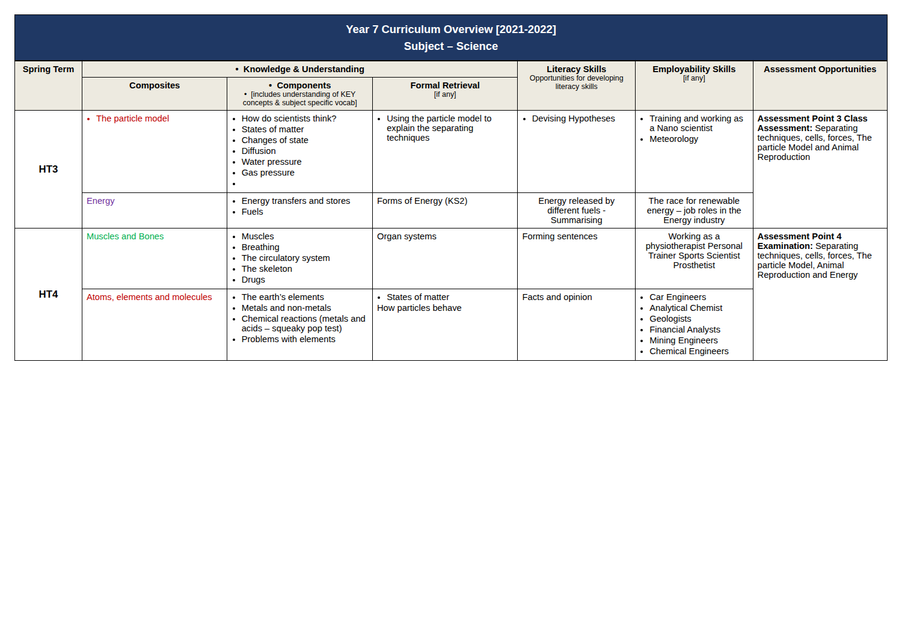Year 7 Curriculum Overview [2021-2022] Subject – Science
| Spring Term | • Knowledge & Understanding | Literacy Skills Opportunities for developing literacy skills | Employability Skills [if any] | Assessment Opportunities |
| --- | --- | --- | --- | --- |
| Composites | • Components • [includes understanding of KEY concepts & subject specific vocab] | Formal Retrieval [if any] |
| HT3 | The particle model | How do scientists think? States of matter Changes of state Diffusion Water pressure Gas pressure | Using the particle model to explain the separating techniques | Devising Hypotheses | Training and working as a Nano scientist Meteorology | Assessment Point 3 Class Assessment: Separating techniques, cells, forces, The particle Model and Animal Reproduction |
| Energy | Energy transfers and stores Fuels | Forms of Energy (KS2) | Energy released by different fuels - Summarising | The race for renewable energy – job roles in the Energy industry |
| HT4 | Muscles and Bones | Muscles Breathing The circulatory system The skeleton Drugs | Organ systems | Forming sentences | Working as a physiotherapist Personal Trainer Sports Scientist Prosthetist | Assessment Point 4 Examination: Separating techniques, cells, forces, The particle Model, Animal Reproduction and Energy |
| Atoms, elements and molecules | The earth’s elements Metals and non-metals Chemical reactions (metals and acids – squeaky pop test) Problems with elements | States of matter How particles behave | Facts and opinion | Car Engineers Analytical Chemist Geologists Financial Analysts Mining Engineers Chemical Engineers |